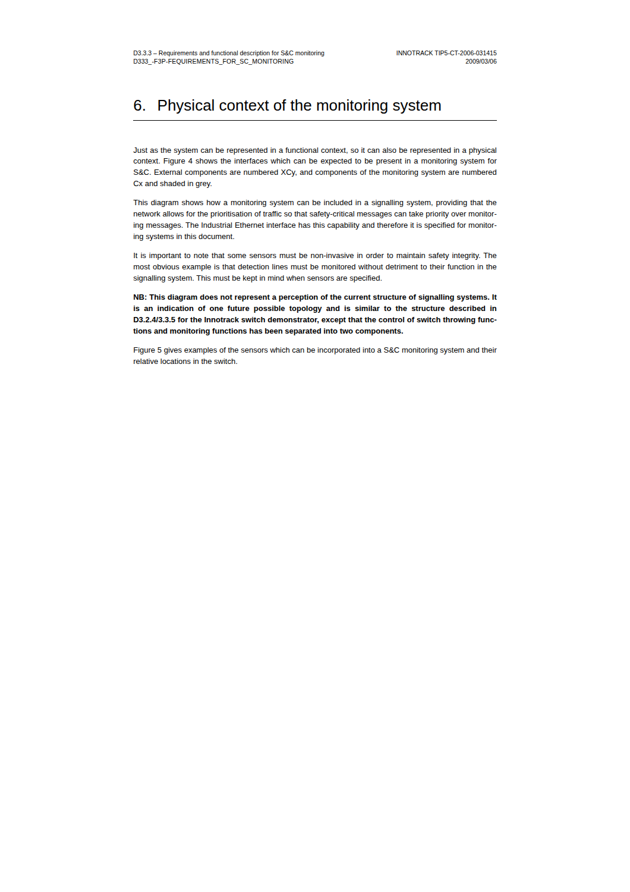| D3.3.3 – Requirements and functional description for S&C monitoring | INNOTRACK TIP5-CT-2006-031415 |
| D333 _-F3P-FEQUIREMENTS_FOR_SC_MONITORING | 2009/03/06 |
6. Physical context of the monitoring system
Just as the system can be represented in a functional context, so it can also be represented in a physical context. Figure 4 shows the interfaces which can be expected to be present in a monitoring system for S&C. External components are numbered XCy, and components of the monitoring system are numbered Cx and shaded in grey.
This diagram shows how a monitoring system can be included in a signalling system, providing that the network allows for the prioritisation of traffic so that safety-critical messages can take priority over monitoring messages. The Industrial Ethernet interface has this capability and therefore it is specified for monitoring systems in this document.
It is important to note that some sensors must be non-invasive in order to maintain safety integrity. The most obvious example is that detection lines must be monitored without detriment to their function in the signalling system. This must be kept in mind when sensors are specified.
NB: This diagram does not represent a perception of the current structure of signalling systems. It is an indication of one future possible topology and is similar to the structure described in D3.2.4/3.3.5 for the Innotrack switch demonstrator, except that the control of switch throwing functions and monitoring functions has been separated into two components.
Figure 5 gives examples of the sensors which can be incorporated into a S&C monitoring system and their relative locations in the switch.